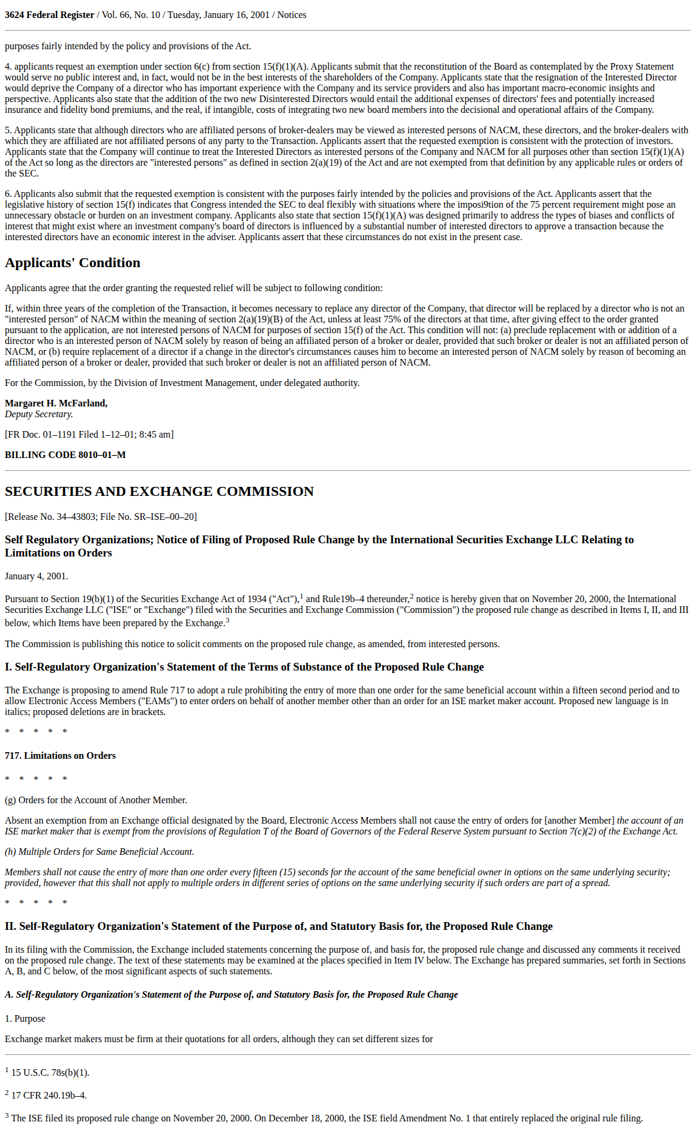3624 Federal Register / Vol. 66, No. 10 / Tuesday, January 16, 2001 / Notices
purposes fairly intended by the policy and provisions of the Act.
4. applicants request an exemption under section 6(c) from section 15(f)(1)(A). Applicants submit that the reconstitution of the Board as contemplated by the Proxy Statement would serve no public interest and, in fact, would not be in the best interests of the shareholders of the Company. Applicants state that the resignation of the Interested Director would deprive the Company of a director who has important experience with the Company and its service providers and also has important macro-economic insights and perspective. Applicants also state that the addition of the two new Disinterested Directors would entail the additional expenses of directors' fees and potentially increased insurance and fidelity bond premiums, and the real, if intangible, costs of integrating two new board members into the decisional and operational affairs of the Company.
5. Applicants state that although directors who are affiliated persons of broker-dealers may be viewed as interested persons of NACM, these directors, and the broker-dealers with which they are affiliated are not affiliated persons of any party to the Transaction. Applicants assert that the requested exemption is consistent with the protection of investors. Applicants state that the Company will continue to treat the Interested Directors as interested persons of the Company and NACM for all purposes other than section 15(f)(1)(A) of the Act so long as the directors are "interested persons" as defined in section 2(a)(19) of the Act and are not exempted from that definition by any applicable rules or orders of the SEC.
6. Applicants also submit that the requested exemption is consistent with the purposes fairly intended by the policies and provisions of the Act. Applicants assert that the legislative history of section 15(f) indicates that Congress intended the SEC to deal flexibly with situations where the imposi9tion of the 75 percent requirement might pose an unnecessary obstacle or burden on an investment company. Applicants also state that section 15(f)(1)(A) was designed primarily to address the types of biases and conflicts of interest that might exist where an investment company's board of directors is influenced by a substantial number of interested directors to approve a transaction because the interested directors have an economic interest in the adviser. Applicants assert that these circumstances do not exist in the present case.
Applicants' Condition
Applicants agree that the order granting the requested relief will be subject to following condition:
If, within three years of the completion of the Transaction, it becomes necessary to replace any director of the Company, that director will be replaced by a director who is not an "interested person" of NACM within the meaning of section 2(a)(19)(B) of the Act, unless at least 75% of the directors at that time, after giving effect to the order granted pursuant to the application, are not interested persons of NACM for purposes of section 15(f) of the Act. This condition will not: (a) preclude replacement with or addition of a director who is an interested person of NACM solely by reason of being an affiliated person of a broker or dealer, provided that such broker or dealer is not an affiliated person of NACM, or (b) require replacement of a director if a change in the director's circumstances causes him to become an interested person of NACM solely by reason of becoming an affiliated person of a broker or dealer, provided that such broker or dealer is not an affiliated person of NACM.
For the Commission, by the Division of Investment Management, under delegated authority.
Margaret H. McFarland,
Deputy Secretary.
[FR Doc. 01–1191 Filed 1–12–01; 8:45 am]
BILLING CODE 8010–01–M
SECURITIES AND EXCHANGE COMMISSION
[Release No. 34–43803; File No. SR–ISE–00–20]
Self Regulatory Organizations; Notice of Filing of Proposed Rule Change by the International Securities Exchange LLC Relating to Limitations on Orders
January 4, 2001.
Pursuant to Section 19(b)(1) of the Securities Exchange Act of 1934 ("Act"),1 and Rule19b–4 thereunder,2 notice is hereby given that on November 20, 2000, the International Securities Exchange LLC ("ISE" or "Exchange") filed with the Securities and Exchange Commission ("Commission") the proposed rule change as described in Items I, II, and III below, which Items have been prepared by the Exchange.3
The Commission is publishing this notice to solicit comments on the proposed rule change, as amended, from interested persons.
I. Self-Regulatory Organization's Statement of the Terms of Substance of the Proposed Rule Change
The Exchange is proposing to amend Rule 717 to adopt a rule prohibiting the entry of more than one order for the same beneficial account within a fifteen second period and to allow Electronic Access Members ("EAMs") to enter orders on behalf of another member other than an order for an ISE market maker account. Proposed new language is in italics; proposed deletions are in brackets.
* * * * *
717. Limitations on Orders
* * * * *
(g) Orders for the Account of Another Member.
Absent an exemption from an Exchange official designated by the Board, Electronic Access Members shall not cause the entry of orders for [another Member] the account of an ISE market maker that is exempt from the provisions of Regulation T of the Board of Governors of the Federal Reserve System pursuant to Section 7(c)(2) of the Exchange Act.
(h) Multiple Orders for Same Beneficial Account.
Members shall not cause the entry of more than one order every fifteen (15) seconds for the account of the same beneficial owner in options on the same underlying security; provided, however that this shall not apply to multiple orders in different series of options on the same underlying security if such orders are part of a spread.
* * * * *
II. Self-Regulatory Organization's Statement of the Purpose of, and Statutory Basis for, the Proposed Rule Change
In its filing with the Commission, the Exchange included statements concerning the purpose of, and basis for, the proposed rule change and discussed any comments it received on the proposed rule change. The text of these statements may be examined at the places specified in Item IV below. The Exchange has prepared summaries, set forth in Sections A, B, and C below, of the most significant aspects of such statements.
A. Self-Regulatory Organization's Statement of the Purpose of, and Statutory Basis for, the Proposed Rule Change
1. Purpose
Exchange market makers must be firm at their quotations for all orders, although they can set different sizes for
1 15 U.S.C. 78s(b)(1).
2 17 CFR 240.19b–4.
3 The ISE filed its proposed rule change on November 20, 2000. On December 18, 2000, the ISE field Amendment No. 1 that entirely replaced the original rule filing.